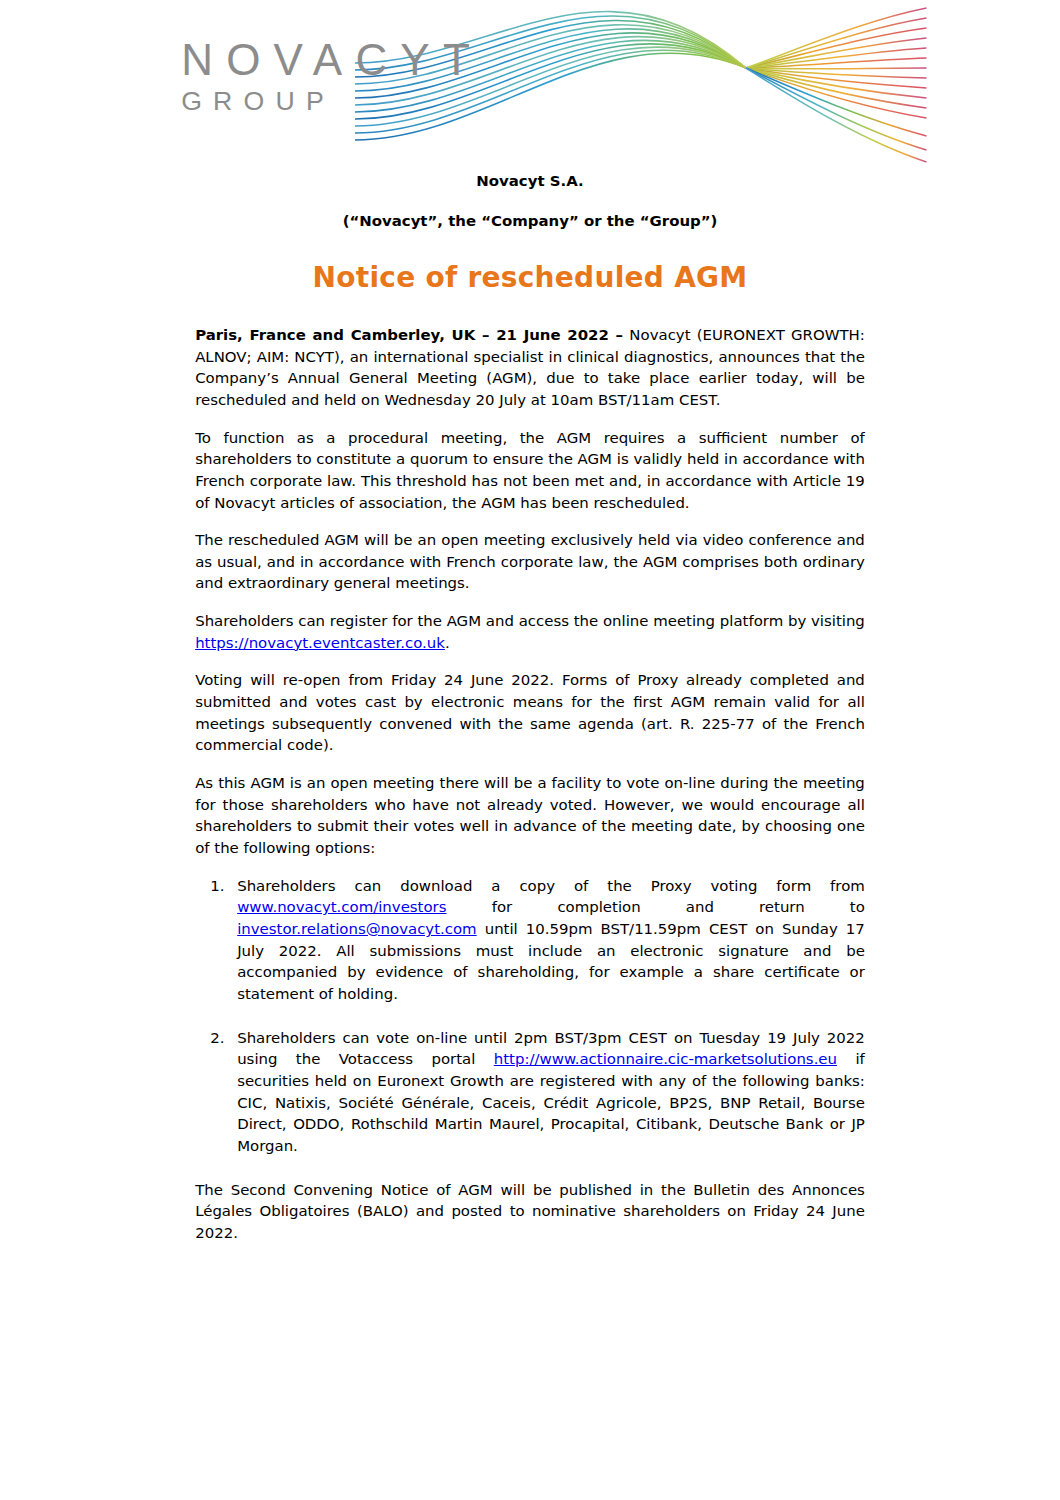NOVACYT
GROUP
Novacyt S.A.
(“Novacyt”, the “Company” or the “Group”)
Notice of rescheduled AGM
Paris, France and Camberley, UK – 21 June 2022 – Novacyt (EURONEXT GROWTH: ALNOV; AIM: NCYT), an international specialist in clinical diagnostics, announces that the Company’s Annual General Meeting (AGM), due to take place earlier today, will be rescheduled and held on Wednesday 20 July at 10am BST/11am CEST.
To function as a procedural meeting, the AGM requires a sufficient number of shareholders to constitute a quorum to ensure the AGM is validly held in accordance with French corporate law. This threshold has not been met and, in accordance with Article 19 of Novacyt articles of association, the AGM has been rescheduled.
The rescheduled AGM will be an open meeting exclusively held via video conference and as usual, and in accordance with French corporate law, the AGM comprises both ordinary and extraordinary general meetings.
Shareholders can register for the AGM and access the online meeting platform by visiting https://novacyt.eventcaster.co.uk.
Voting will re-open from Friday 24 June 2022. Forms of Proxy already completed and submitted and votes cast by electronic means for the first AGM remain valid for all meetings subsequently convened with the same agenda (art. R. 225-77 of the French commercial code).
As this AGM is an open meeting there will be a facility to vote on-line during the meeting for those shareholders who have not already voted. However, we would encourage all shareholders to submit their votes well in advance of the meeting date, by choosing one of the following options:
Shareholders can download a copy of the Proxy voting form from www.novacyt.com/investors for completion and return to investor.relations@novacyt.com until 10.59pm BST/11.59pm CEST on Sunday 17 July 2022. All submissions must include an electronic signature and be accompanied by evidence of shareholding, for example a share certificate or statement of holding.
Shareholders can vote on-line until 2pm BST/3pm CEST on Tuesday 19 July 2022 using the Votaccess portal http://www.actionnaire.cic-marketsolutions.eu if securities held on Euronext Growth are registered with any of the following banks: CIC, Natixis, Société Générale, Caceis, Crédit Agricole, BP2S, BNP Retail, Bourse Direct, ODDO, Rothschild Martin Maurel, Procapital, Citibank, Deutsche Bank or JP Morgan.
The Second Convening Notice of AGM will be published in the Bulletin des Annonces Légales Obligatoires (BALO) and posted to nominative shareholders on Friday 24 June 2022.